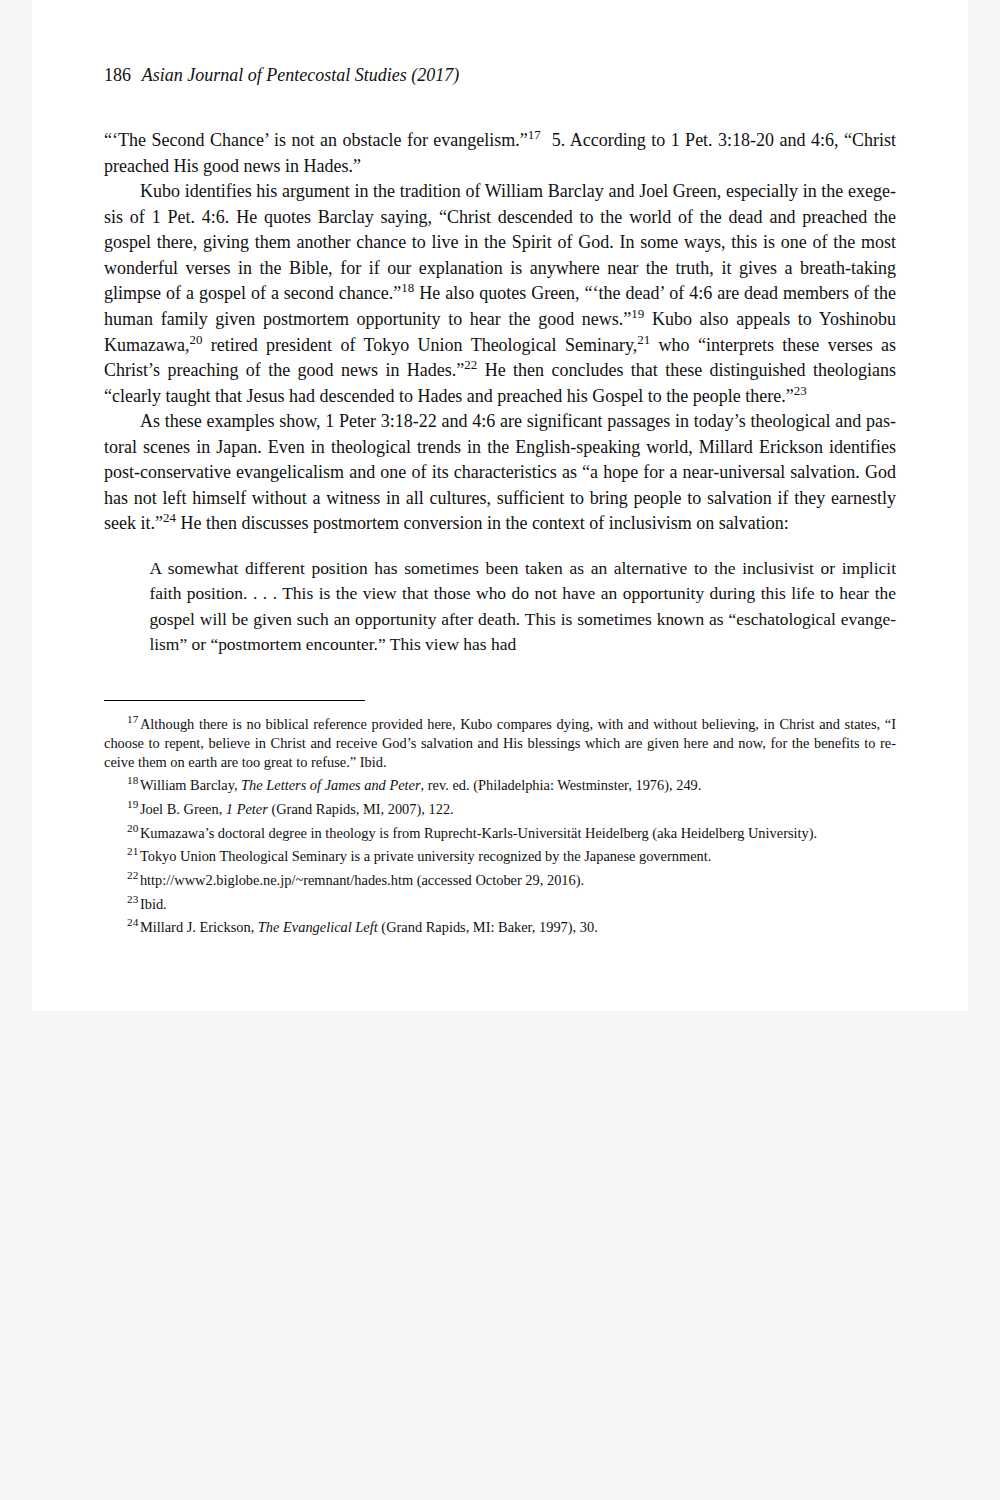186 Asian Journal of Pentecostal Studies (2017)
“‘The Second Chance’ is not an obstacle for evangelism.”17 5. According to 1 Pet. 3:18-20 and 4:6, “Christ preached His good news in Hades.”
Kubo identifies his argument in the tradition of William Barclay and Joel Green, especially in the exegesis of 1 Pet. 4:6. He quotes Barclay saying, “Christ descended to the world of the dead and preached the gospel there, giving them another chance to live in the Spirit of God. In some ways, this is one of the most wonderful verses in the Bible, for if our explanation is anywhere near the truth, it gives a breath-taking glimpse of a gospel of a second chance.”18 He also quotes Green, “‘the dead’ of 4:6 are dead members of the human family given postmortem opportunity to hear the good news.”19 Kubo also appeals to Yoshinobu Kumazawa,20 retired president of Tokyo Union Theological Seminary,21 who “interprets these verses as Christ’s preaching of the good news in Hades.”22 He then concludes that these distinguished theologians “clearly taught that Jesus had descended to Hades and preached his Gospel to the people there.”23
As these examples show, 1 Peter 3:18-22 and 4:6 are significant passages in today’s theological and pastoral scenes in Japan. Even in theological trends in the English-speaking world, Millard Erickson identifies post-conservative evangelicalism and one of its characteristics as “a hope for a near-universal salvation. God has not left himself without a witness in all cultures, sufficient to bring people to salvation if they earnestly seek it.”24 He then discusses postmortem conversion in the context of inclusivism on salvation:
A somewhat different position has sometimes been taken as an alternative to the inclusivist or implicit faith position. . . . This is the view that those who do not have an opportunity during this life to hear the gospel will be given such an opportunity after death. This is sometimes known as “eschatological evangelism” or “postmortem encounter.” This view has had
17 Although there is no biblical reference provided here, Kubo compares dying, with and without believing, in Christ and states, “I choose to repent, believe in Christ and receive God’s salvation and His blessings which are given here and now, for the benefits to receive them on earth are too great to refuse.” Ibid.
18 William Barclay, The Letters of James and Peter, rev. ed. (Philadelphia: Westminster, 1976), 249.
19 Joel B. Green, 1 Peter (Grand Rapids, MI, 2007), 122.
20 Kumazawa’s doctoral degree in theology is from Ruprecht-Karls-Universität Heidelberg (aka Heidelberg University).
21 Tokyo Union Theological Seminary is a private university recognized by the Japanese government.
22 http://www2.biglobe.ne.jp/~remnant/hades.htm (accessed October 29, 2016).
23 Ibid.
24 Millard J. Erickson, The Evangelical Left (Grand Rapids, MI: Baker, 1997), 30.